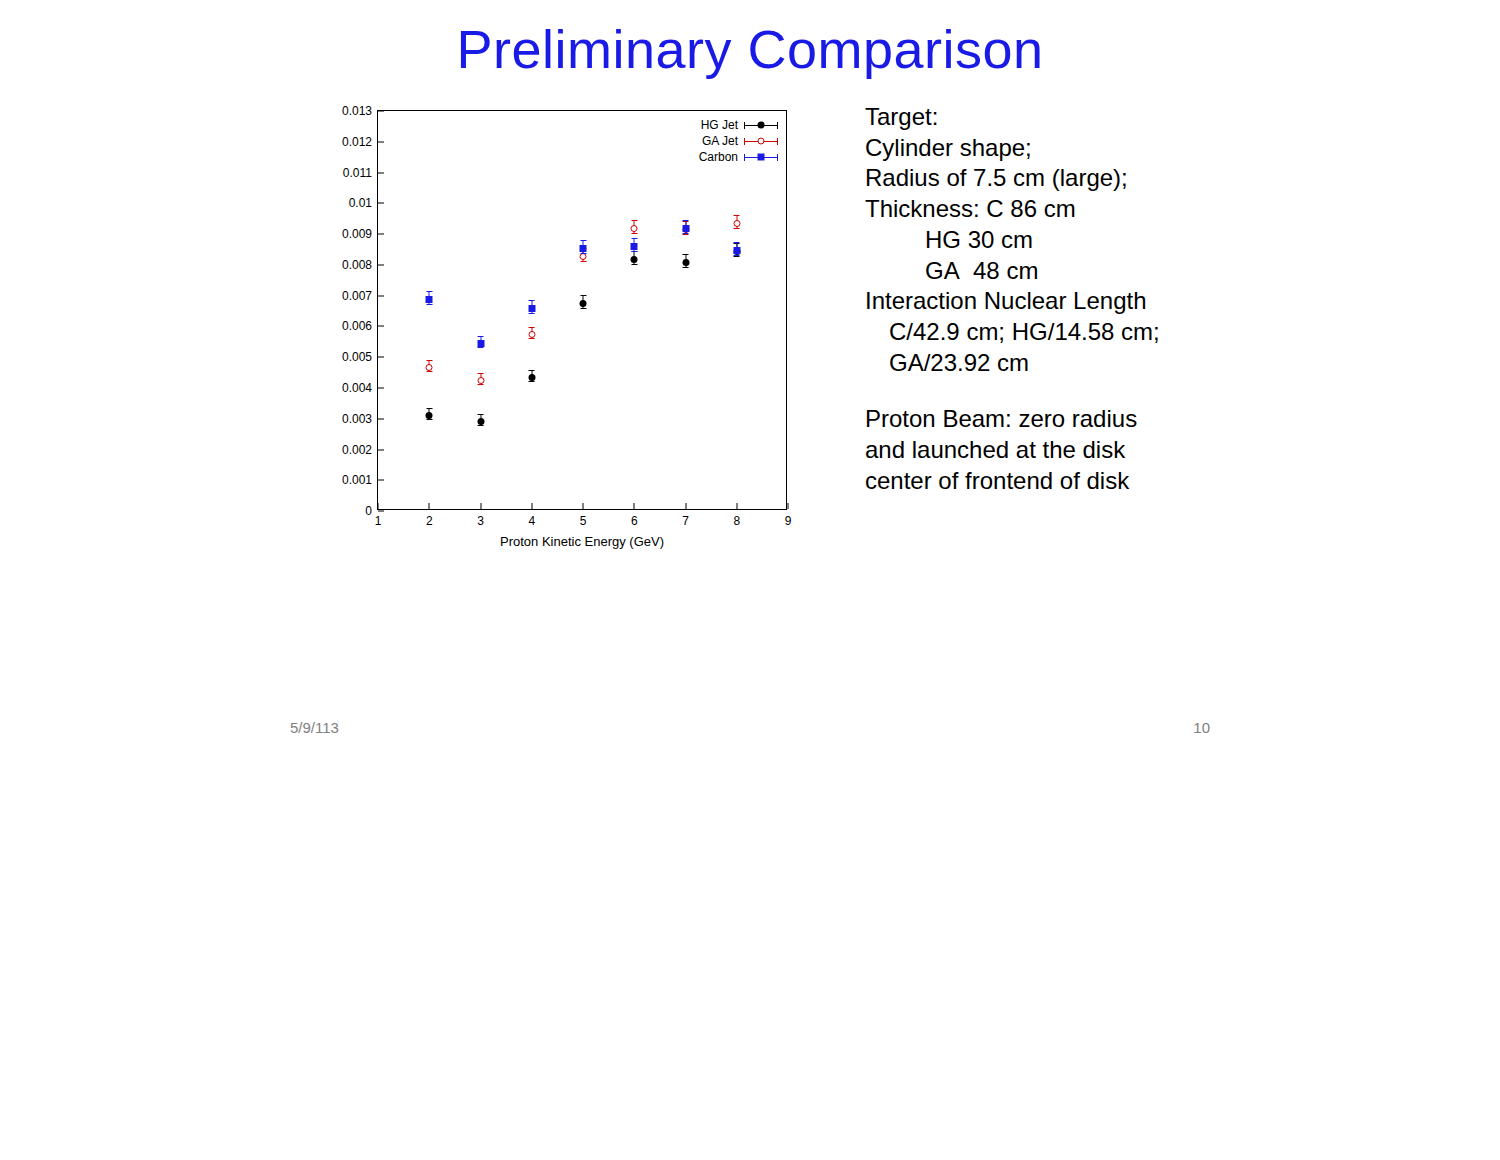Preliminary Comparison
Meson Production/ (Protons GeV)
0
0.001
0.002
0.003
0.004
0.005
0.006
0.007
0.008
0.009
0.01
0.011
0.012
0.013
1
2
3
4
5
6
7
8
9
HG Jet
GA Jet
Carbon
Proton Kinetic Energy (GeV)
Target:
Cylinder shape;
Radius of 7.5 cm (large);
Thickness: C 86 cm
HG 30 cm
GA 48 cm
Interaction Nuclear Length
C/42.9 cm; HG/14.58 cm;
GA/23.92 cm
Proton Beam: zero radius
and launched at the disk
center of frontend of disk
5/9/113 10